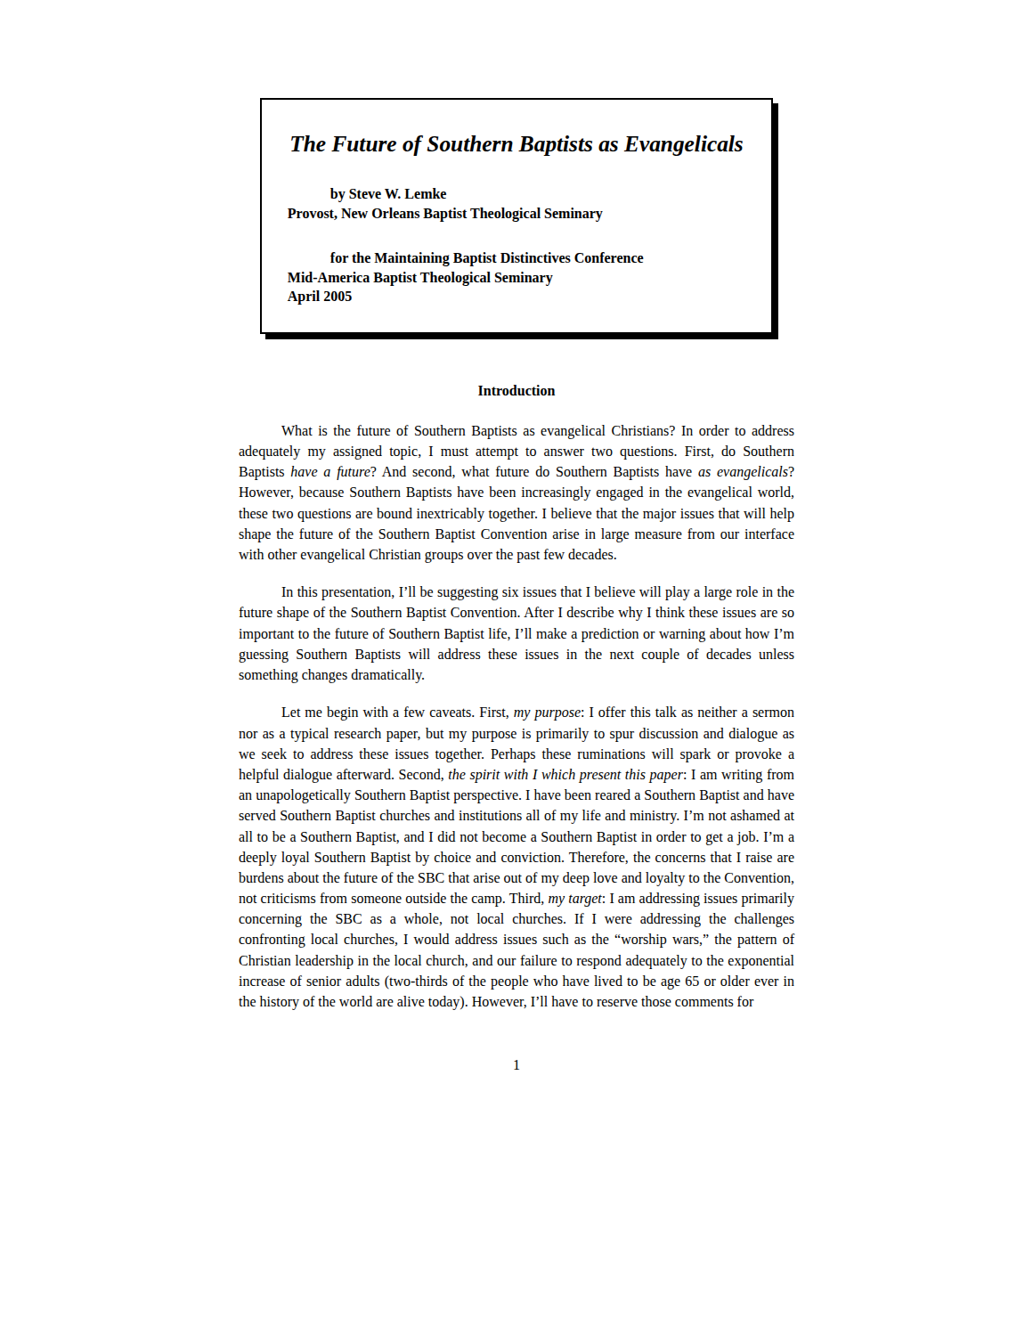The Future of Southern Baptists as Evangelicals
by Steve W. Lemke
Provost, New Orleans Baptist Theological Seminary
for the Maintaining Baptist Distinctives Conference
Mid-America Baptist Theological Seminary
April 2005
Introduction
What is the future of Southern Baptists as evangelical Christians? In order to address adequately my assigned topic, I must attempt to answer two questions. First, do Southern Baptists have a future? And second, what future do Southern Baptists have as evangelicals? However, because Southern Baptists have been increasingly engaged in the evangelical world, these two questions are bound inextricably together. I believe that the major issues that will help shape the future of the Southern Baptist Convention arise in large measure from our interface with other evangelical Christian groups over the past few decades.
In this presentation, I’ll be suggesting six issues that I believe will play a large role in the future shape of the Southern Baptist Convention. After I describe why I think these issues are so important to the future of Southern Baptist life, I’ll make a prediction or warning about how I’m guessing Southern Baptists will address these issues in the next couple of decades unless something changes dramatically.
Let me begin with a few caveats. First, my purpose: I offer this talk as neither a sermon nor as a typical research paper, but my purpose is primarily to spur discussion and dialogue as we seek to address these issues together. Perhaps these ruminations will spark or provoke a helpful dialogue afterward. Second, the spirit with I which present this paper: I am writing from an unapologetically Southern Baptist perspective. I have been reared a Southern Baptist and have served Southern Baptist churches and institutions all of my life and ministry. I’m not ashamed at all to be a Southern Baptist, and I did not become a Southern Baptist in order to get a job. I’m a deeply loyal Southern Baptist by choice and conviction. Therefore, the concerns that I raise are burdens about the future of the SBC that arise out of my deep love and loyalty to the Convention, not criticisms from someone outside the camp. Third, my target: I am addressing issues primarily concerning the SBC as a whole, not local churches. If I were addressing the challenges confronting local churches, I would address issues such as the “worship wars,” the pattern of Christian leadership in the local church, and our failure to respond adequately to the exponential increase of senior adults (two-thirds of the people who have lived to be age 65 or older ever in the history of the world are alive today). However, I’ll have to reserve those comments for
1